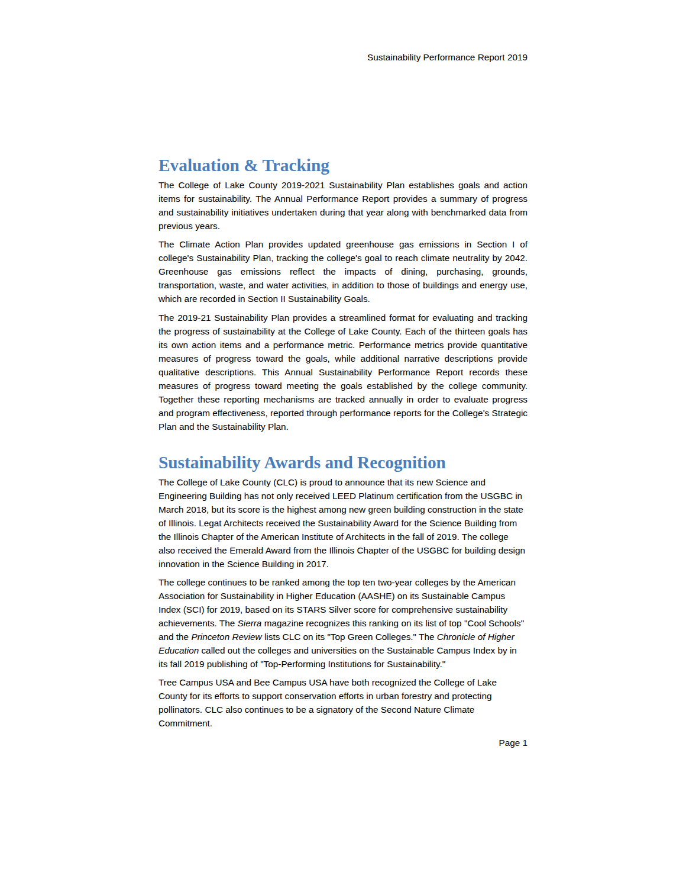Sustainability Performance Report 2019
Evaluation & Tracking
The College of Lake County 2019-2021 Sustainability Plan establishes goals and action items for sustainability. The Annual Performance Report provides a summary of progress and sustainability initiatives undertaken during that year along with benchmarked data from previous years.
The Climate Action Plan provides updated greenhouse gas emissions in Section I of college's Sustainability Plan, tracking the college's goal to reach climate neutrality by 2042. Greenhouse gas emissions reflect the impacts of dining, purchasing, grounds, transportation, waste, and water activities, in addition to those of buildings and energy use, which are recorded in Section II Sustainability Goals.
The 2019-21 Sustainability Plan provides a streamlined format for evaluating and tracking the progress of sustainability at the College of Lake County. Each of the thirteen goals has its own action items and a performance metric. Performance metrics provide quantitative measures of progress toward the goals, while additional narrative descriptions provide qualitative descriptions. This Annual Sustainability Performance Report records these measures of progress toward meeting the goals established by the college community. Together these reporting mechanisms are tracked annually in order to evaluate progress and program effectiveness, reported through performance reports for the College's Strategic Plan and the Sustainability Plan.
Sustainability Awards and Recognition
The College of Lake County (CLC) is proud to announce that its new Science and Engineering Building has not only received LEED Platinum certification from the USGBC in March 2018, but its score is the highest among new green building construction in the state of Illinois. Legat Architects received the Sustainability Award for the Science Building from the Illinois Chapter of the American Institute of Architects in the fall of 2019. The college also received the Emerald Award from the Illinois Chapter of the USGBC for building design innovation in the Science Building in 2017.
The college continues to be ranked among the top ten two-year colleges by the American Association for Sustainability in Higher Education (AASHE) on its Sustainable Campus Index (SCI) for 2019, based on its STARS Silver score for comprehensive sustainability achievements. The Sierra magazine recognizes this ranking on its list of top "Cool Schools" and the Princeton Review lists CLC on its "Top Green Colleges." The Chronicle of Higher Education called out the colleges and universities on the Sustainable Campus Index by in its fall 2019 publishing of "Top-Performing Institutions for Sustainability."
Tree Campus USA and Bee Campus USA have both recognized the College of Lake County for its efforts to support conservation efforts in urban forestry and protecting pollinators. CLC also continues to be a signatory of the Second Nature Climate Commitment.
Page 1